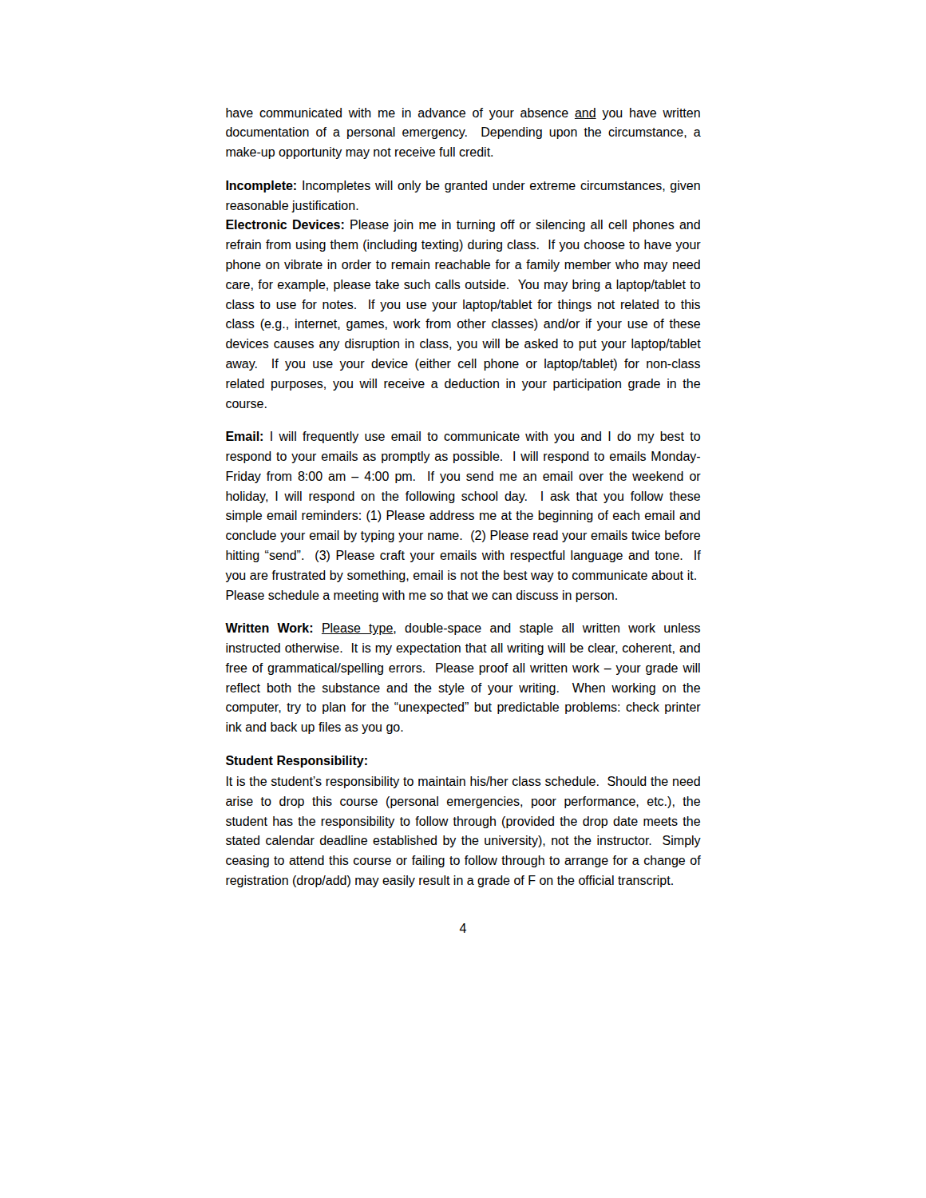have communicated with me in advance of your absence and you have written documentation of a personal emergency. Depending upon the circumstance, a make-up opportunity may not receive full credit.
Incomplete: Incompletes will only be granted under extreme circumstances, given reasonable justification.
Electronic Devices: Please join me in turning off or silencing all cell phones and refrain from using them (including texting) during class. If you choose to have your phone on vibrate in order to remain reachable for a family member who may need care, for example, please take such calls outside. You may bring a laptop/tablet to class to use for notes. If you use your laptop/tablet for things not related to this class (e.g., internet, games, work from other classes) and/or if your use of these devices causes any disruption in class, you will be asked to put your laptop/tablet away. If you use your device (either cell phone or laptop/tablet) for non-class related purposes, you will receive a deduction in your participation grade in the course.
Email: I will frequently use email to communicate with you and I do my best to respond to your emails as promptly as possible. I will respond to emails Monday-Friday from 8:00 am – 4:00 pm. If you send me an email over the weekend or holiday, I will respond on the following school day. I ask that you follow these simple email reminders: (1) Please address me at the beginning of each email and conclude your email by typing your name. (2) Please read your emails twice before hitting “send”. (3) Please craft your emails with respectful language and tone. If you are frustrated by something, email is not the best way to communicate about it. Please schedule a meeting with me so that we can discuss in person.
Written Work: Please type, double-space and staple all written work unless instructed otherwise. It is my expectation that all writing will be clear, coherent, and free of grammatical/spelling errors. Please proof all written work – your grade will reflect both the substance and the style of your writing. When working on the computer, try to plan for the “unexpected” but predictable problems: check printer ink and back up files as you go.
Student Responsibility:
It is the student’s responsibility to maintain his/her class schedule. Should the need arise to drop this course (personal emergencies, poor performance, etc.), the student has the responsibility to follow through (provided the drop date meets the stated calendar deadline established by the university), not the instructor. Simply ceasing to attend this course or failing to follow through to arrange for a change of registration (drop/add) may easily result in a grade of F on the official transcript.
4